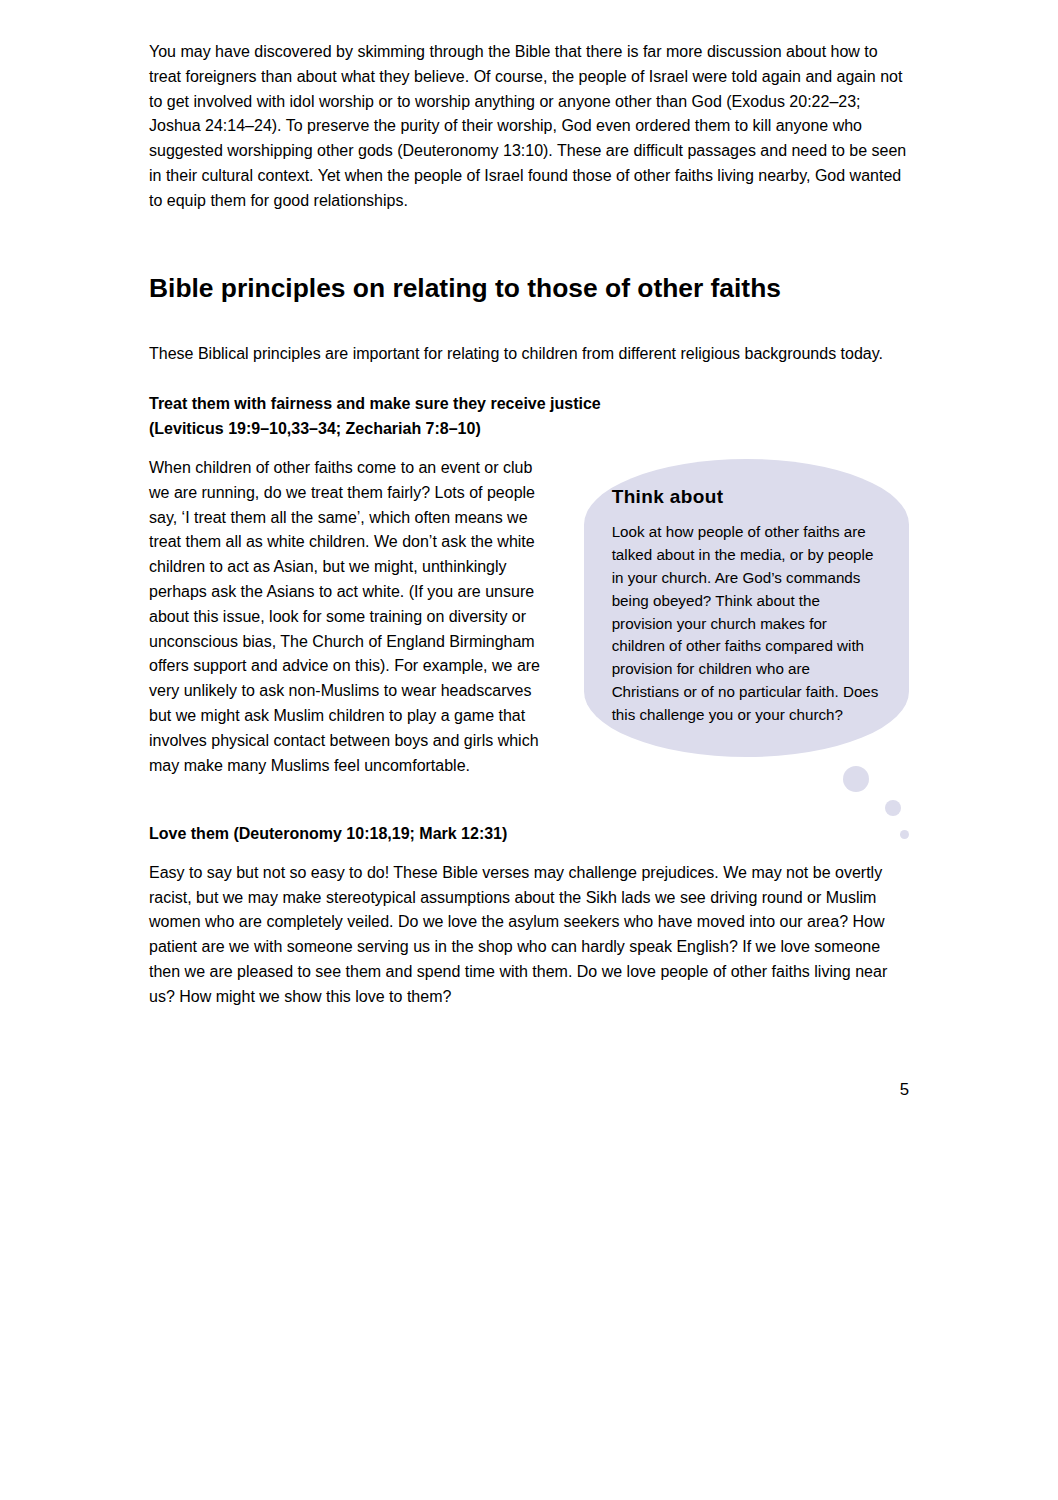You may have discovered by skimming through the Bible that there is far more discussion about how to treat foreigners than about what they believe. Of course, the people of Israel were told again and again not to get involved with idol worship or to worship anything or anyone other than God (Exodus 20:22–23; Joshua 24:14–24). To preserve the purity of their worship, God even ordered them to kill anyone who suggested worshipping other gods (Deuteronomy 13:10). These are difficult passages and need to be seen in their cultural context. Yet when the people of Israel found those of other faiths living nearby, God wanted to equip them for good relationships.
Bible principles on relating to those of other faiths
These Biblical principles are important for relating to children from different religious backgrounds today.
Treat them with fairness and make sure they receive justice
(Leviticus 19:9–10,33–34; Zechariah 7:8–10)
Think about
Look at how people of other faiths are talked about in the media, or by people in your church. Are God’s commands being obeyed? Think about the provision your church makes for children of other faiths compared with provision for children who are Christians or of no particular faith. Does this challenge you or your church?
When children of other faiths come to an event or club we are running, do we treat them fairly? Lots of people say, ‘I treat them all the same’, which often means we treat them all as white children. We don’t ask the white children to act as Asian, but we might, unthinkingly perhaps ask the Asians to act white. (If you are unsure about this issue, look for some training on diversity or unconscious bias, The Church of England Birmingham offers support and advice on this). For example, we are very unlikely to ask non-Muslims to wear headscarves but we might ask Muslim children to play a game that involves physical contact between boys and girls which may make many Muslims feel uncomfortable.
Love them (Deuteronomy 10:18,19; Mark 12:31)
Easy to say but not so easy to do! These Bible verses may challenge prejudices. We may not be overtly racist, but we may make stereotypical assumptions about the Sikh lads we see driving round or Muslim women who are completely veiled. Do we love the asylum seekers who have moved into our area? How patient are we with someone serving us in the shop who can hardly speak English? If we love someone then we are pleased to see them and spend time with them. Do we love people of other faiths living near us? How might we show this love to them?
5